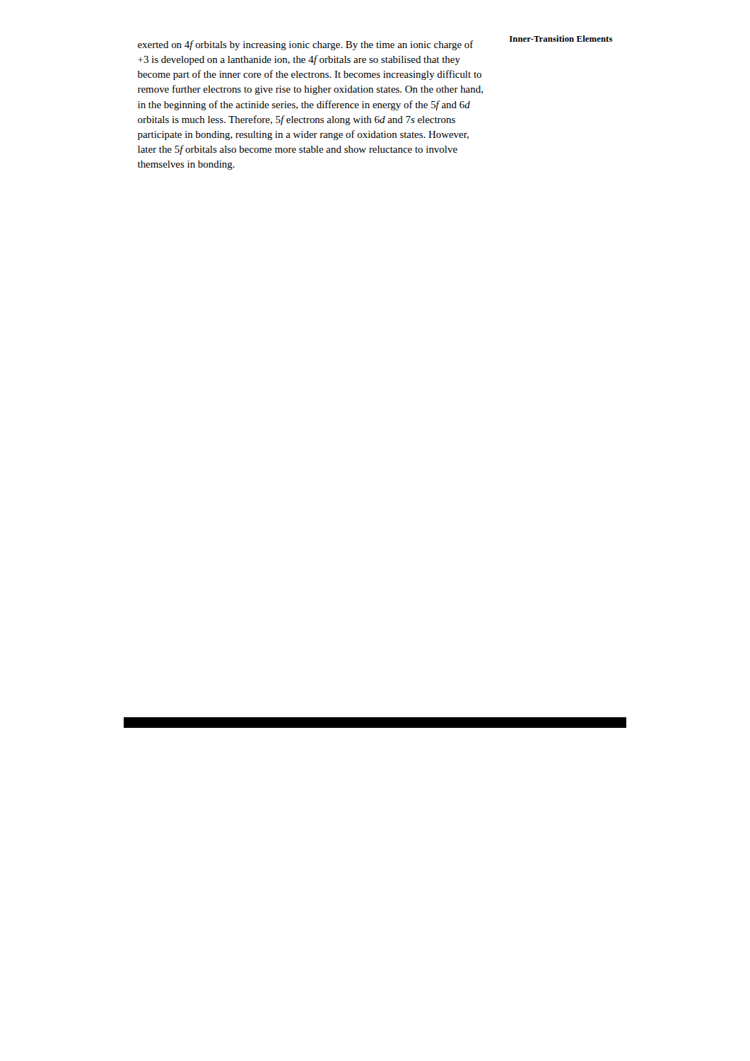Inner-Transition Elements
exerted on 4f orbitals by increasing ionic charge. By the time an ionic charge of +3 is developed on a lanthanide ion, the 4f orbitals are so stabilised that they become part of the inner core of the electrons. It becomes increasingly difficult to remove further electrons to give rise to higher oxidation states. On the other hand, in the beginning of the actinide series, the difference in energy of the 5f and 6d orbitals is much less. Therefore, 5f electrons along with 6d and 7s electrons participate in bonding, resulting in a wider range of oxidation states. However, later the 5f orbitals also become more stable and show reluctance to involve themselves in bonding.